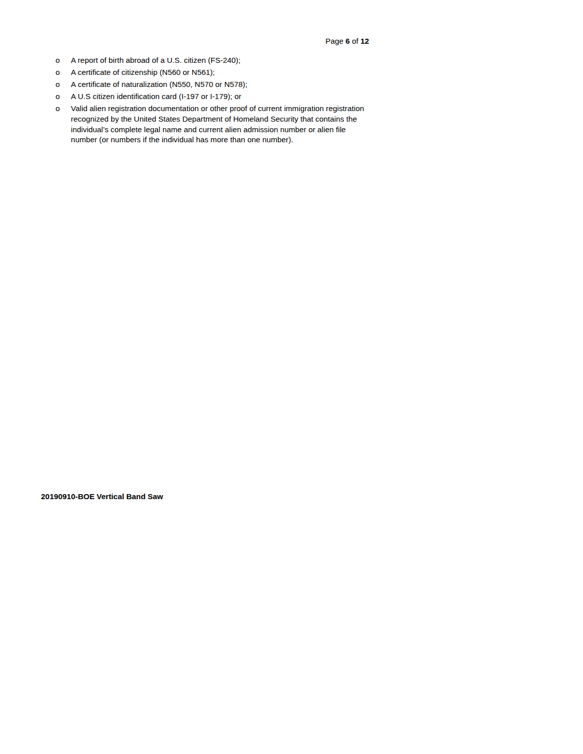Page 6 of 12
A report of birth abroad of a U.S. citizen (FS-240);
A certificate of citizenship (N560 or N561);
A certificate of naturalization (N550, N570 or N578);
A U.S citizen identification card (I-197 or I-179); or
Valid alien registration documentation or other proof of current immigration registration recognized by the United States Department of Homeland Security that contains the individual’s complete legal name and current alien admission number or alien file number (or numbers if the individual has more than one number).
20190910-BOE Vertical Band Saw